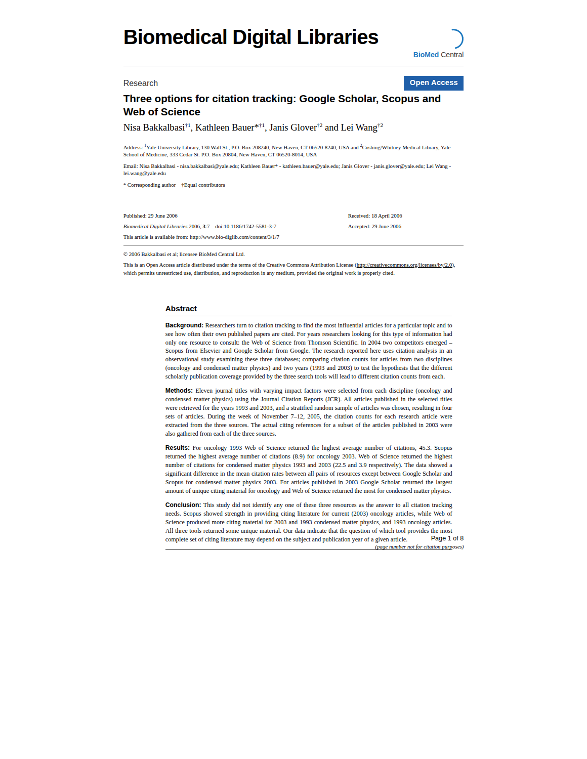Biomedical Digital Libraries
Bio Med Central
Open Access
Research
Three options for citation tracking: Google Scholar, Scopus and Web of Science
Nisa Bakkalbasi†1, Kathleen Bauer*†1, Janis Glover†2 and Lei Wang†2
Address: 1Yale University Library, 130 Wall St., P.O. Box 208240, New Haven, CT 06520-8240, USA and 2Cushing/Whitney Medical Library, Yale School of Medicine, 333 Cedar St. P.O. Box 20804, New Haven, CT 06520-8014, USA
Email: Nisa Bakkalbasi - nisa.bakkalbasi@yale.edu; Kathleen Bauer* - kathleen.bauer@yale.edu; Janis Glover - janis.glover@yale.edu; Lei Wang - lei.wang@yale.edu
* Corresponding author †Equal contributors
Received: 18 April 2006
Accepted: 29 June 2006
Published: 29 June 2006
Biomedical Digital Libraries 2006, 3:7 doi:10.1186/1742-5581-3-7
This article is available from: http://www.bio-diglib.com/content/3/1/7
© 2006 Bakkalbasi et al; licensee BioMed Central Ltd.
This is an Open Access article distributed under the terms of the Creative Commons Attribution License (http://creativecommons.org/licenses/by/2.0), which permits unrestricted use, distribution, and reproduction in any medium, provided the original work is properly cited.
Abstract
Background: Researchers turn to citation tracking to find the most influential articles for a particular topic and to see how often their own published papers are cited. For years researchers looking for this type of information had only one resource to consult: the Web of Science from Thomson Scientific. In 2004 two competitors emerged – Scopus from Elsevier and Google Scholar from Google. The research reported here uses citation analysis in an observational study examining these three databases; comparing citation counts for articles from two disciplines (oncology and condensed matter physics) and two years (1993 and 2003) to test the hypothesis that the different scholarly publication coverage provided by the three search tools will lead to different citation counts from each.
Methods: Eleven journal titles with varying impact factors were selected from each discipline (oncology and condensed matter physics) using the Journal Citation Reports (JCR). All articles published in the selected titles were retrieved for the years 1993 and 2003, and a stratified random sample of articles was chosen, resulting in four sets of articles. During the week of November 7–12, 2005, the citation counts for each research article were extracted from the three sources. The actual citing references for a subset of the articles published in 2003 were also gathered from each of the three sources.
Results: For oncology 1993 Web of Science returned the highest average number of citations, 45.3. Scopus returned the highest average number of citations (8.9) for oncology 2003. Web of Science returned the highest number of citations for condensed matter physics 1993 and 2003 (22.5 and 3.9 respectively). The data showed a significant difference in the mean citation rates between all pairs of resources except between Google Scholar and Scopus for condensed matter physics 2003. For articles published in 2003 Google Scholar returned the largest amount of unique citing material for oncology and Web of Science returned the most for condensed matter physics.
Conclusion: This study did not identify any one of these three resources as the answer to all citation tracking needs. Scopus showed strength in providing citing literature for current (2003) oncology articles, while Web of Science produced more citing material for 2003 and 1993 condensed matter physics, and 1993 oncology articles. All three tools returned some unique material. Our data indicate that the question of which tool provides the most complete set of citing literature may depend on the subject and publication year of a given article.
Page 1 of 8
(page number not for citation purposes)